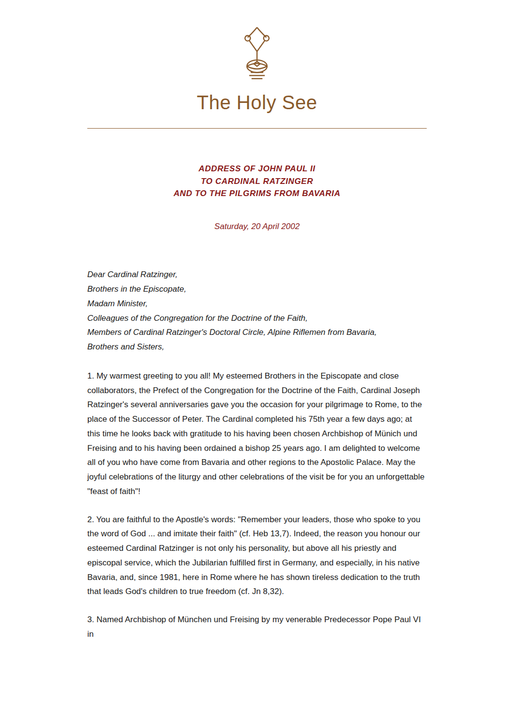The Holy See
ADDRESS OF JOHN PAUL II
TO CARDINAL RATZINGER
AND TO THE PILGRIMS FROM BAVARIA
Saturday, 20 April 2002
Dear Cardinal Ratzinger, Brothers in the Episcopate, Madam Minister, Colleagues of the Congregation for the Doctrine of the Faith, Members of Cardinal Ratzinger's Doctoral Circle, Alpine Riflemen from Bavaria, Brothers and Sisters,
1. My warmest greeting to you all! My esteemed Brothers in the Episcopate and close collaborators, the Prefect of the Congregation for the Doctrine of the Faith, Cardinal Joseph Ratzinger's several anniversaries gave you the occasion for your pilgrimage to Rome, to the place of the Successor of Peter. The Cardinal completed his 75th year a few days ago; at this time he looks back with gratitude to his having been chosen Archbishop of Münich und Freising and to his having been ordained a bishop 25 years ago. I am delighted to welcome all of you who have come from Bavaria and other regions to the Apostolic Palace. May the joyful celebrations of the liturgy and other celebrations of the visit be for you an unforgettable "feast of faith"!
2. You are faithful to the Apostle's words: "Remember your leaders, those who spoke to you the word of God ... and imitate their faith" (cf. Heb 13,7). Indeed, the reason you honour our esteemed Cardinal Ratzinger is not only his personality, but above all his priestly and episcopal service, which the Jubilarian fulfilled first in Germany, and especially, in his native Bavaria, and, since 1981, here in Rome where he has shown tireless dedication to the truth that leads God's children to true freedom (cf. Jn 8,32).
3. Named Archbishop of München und Freising by my venerable Predecessor Pope Paul VI in